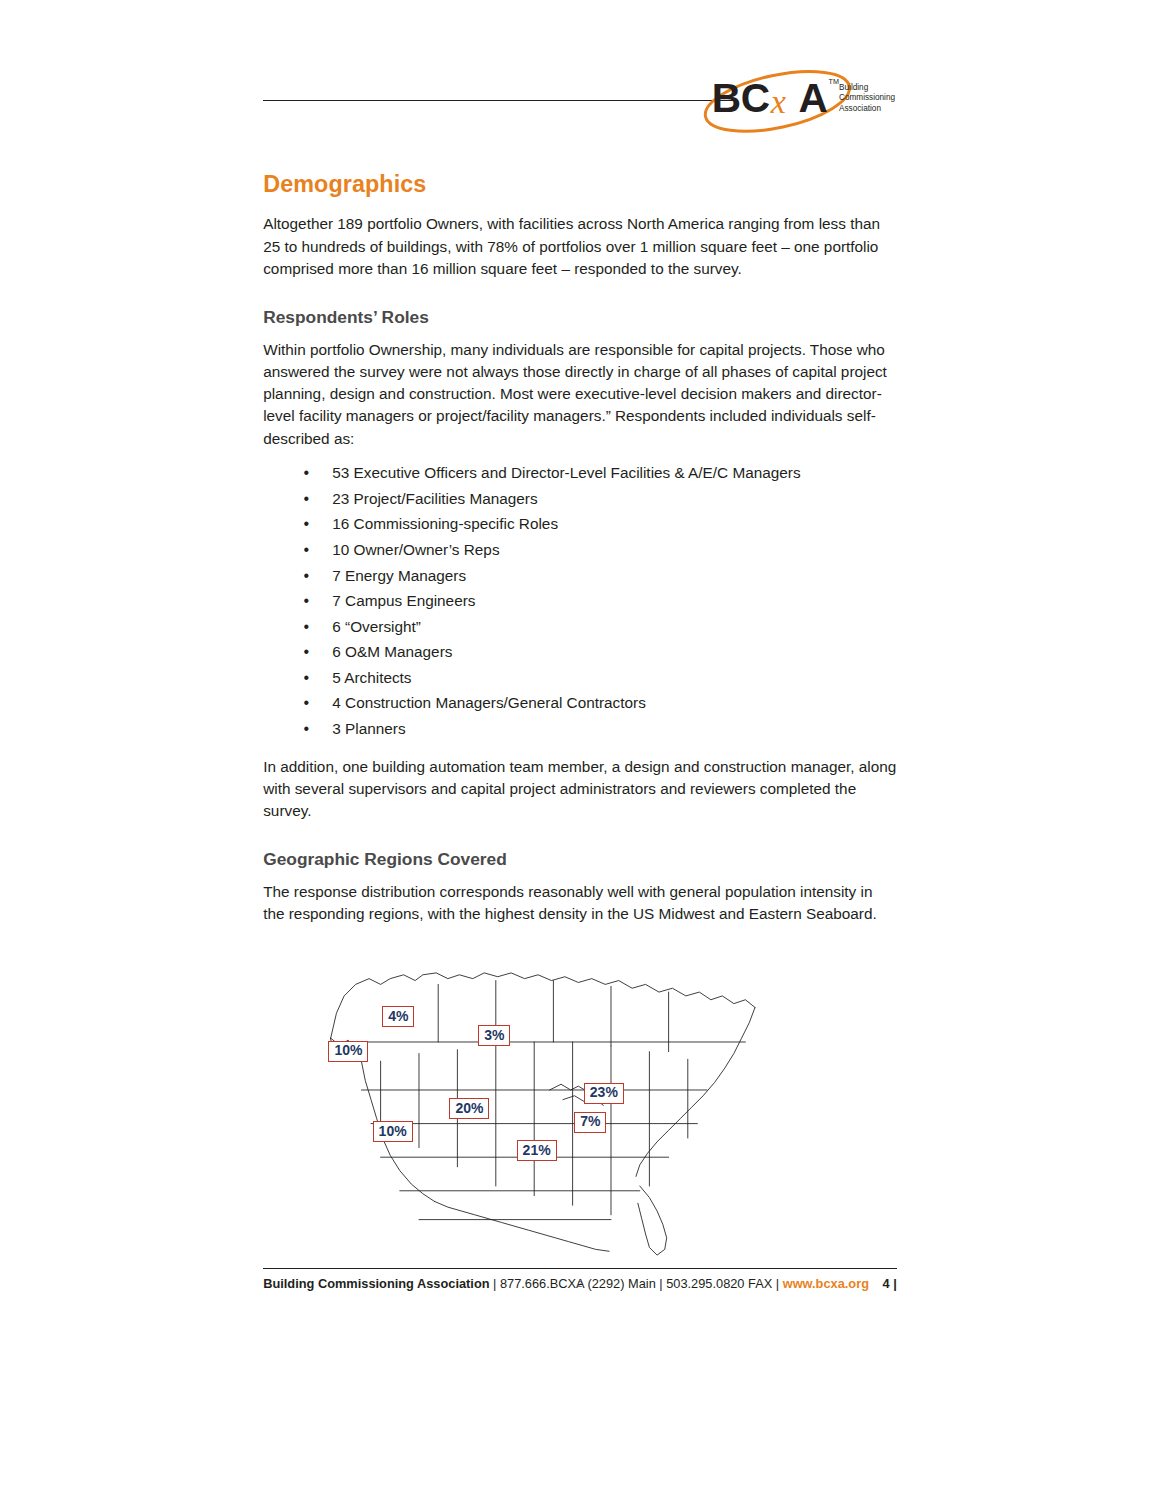B C A x TM Building Commissioning Association
Demographics
Altogether 189 portfolio Owners, with facilities across North America ranging from less than 25 to hundreds of buildings, with 78% of portfolios over 1 million square feet – one portfolio comprised more than 16 million square feet – responded to the survey.
Respondents’ Roles
Within portfolio Ownership, many individuals are responsible for capital projects. Those who answered the survey were not always those directly in charge of all phases of capital project planning, design and construction. Most were executive-level decision makers and director-level facility managers or project/facility managers.” Respondents included individuals self-described as:
53 Executive Officers and Director-Level Facilities & A/E/C Managers
23 Project/Facilities Managers
16 Commissioning-specific Roles
10 Owner/Owner’s Reps
7 Energy Managers
7 Campus Engineers
6 “Oversight”
6 O&M Managers
5 Architects
4 Construction Managers/General Contractors
3 Planners
In addition, one building automation team member, a design and construction manager, along with several supervisors and capital project administrators and reviewers completed the survey.
Geographic Regions Covered
The response distribution corresponds reasonably well with general population intensity in the responding regions, with the highest density in the US Midwest and Eastern Seaboard.
4%
10%
3%
23%
20%
7%
10%
21%
2
Building Commissioning Association | 877.666.BCXA (2292) Main | 503.295.0820 FAX | www.bcxa.org
4 |